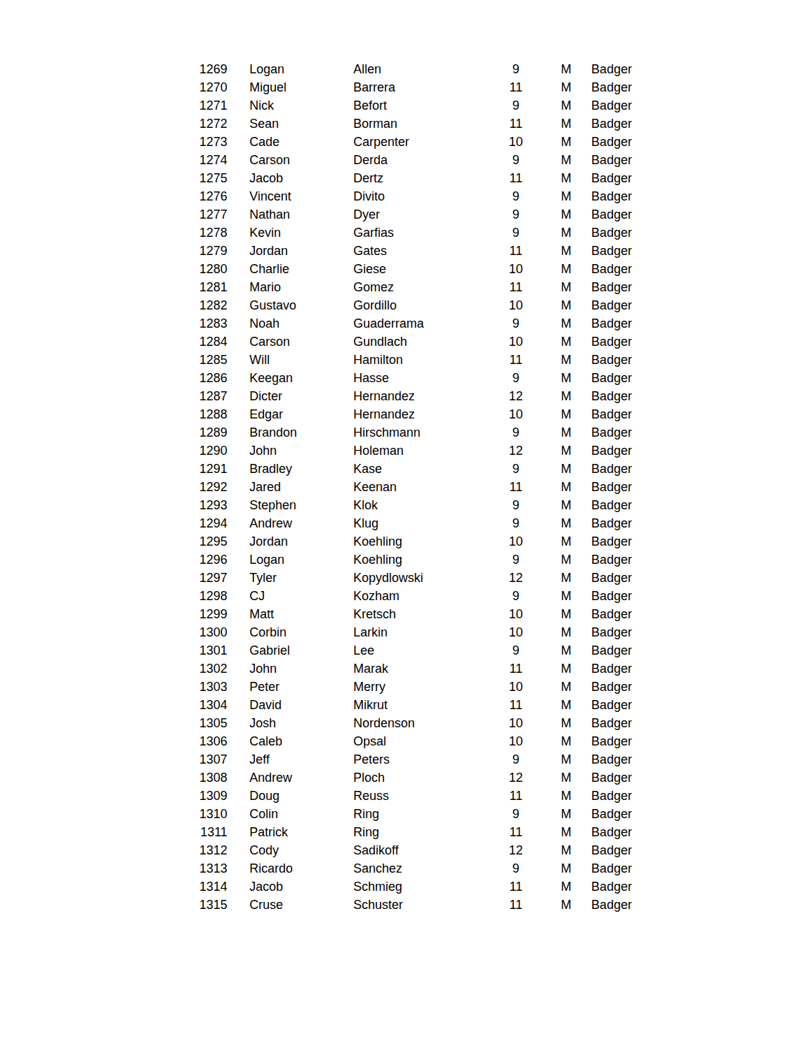| 1269 | Logan | Allen | 9 | M | Badger |
| 1270 | Miguel | Barrera | 11 | M | Badger |
| 1271 | Nick | Befort | 9 | M | Badger |
| 1272 | Sean | Borman | 11 | M | Badger |
| 1273 | Cade | Carpenter | 10 | M | Badger |
| 1274 | Carson | Derda | 9 | M | Badger |
| 1275 | Jacob | Dertz | 11 | M | Badger |
| 1276 | Vincent | Divito | 9 | M | Badger |
| 1277 | Nathan | Dyer | 9 | M | Badger |
| 1278 | Kevin | Garfias | 9 | M | Badger |
| 1279 | Jordan | Gates | 11 | M | Badger |
| 1280 | Charlie | Giese | 10 | M | Badger |
| 1281 | Mario | Gomez | 11 | M | Badger |
| 1282 | Gustavo | Gordillo | 10 | M | Badger |
| 1283 | Noah | Guaderrama | 9 | M | Badger |
| 1284 | Carson | Gundlach | 10 | M | Badger |
| 1285 | Will | Hamilton | 11 | M | Badger |
| 1286 | Keegan | Hasse | 9 | M | Badger |
| 1287 | Dicter | Hernandez | 12 | M | Badger |
| 1288 | Edgar | Hernandez | 10 | M | Badger |
| 1289 | Brandon | Hirschmann | 9 | M | Badger |
| 1290 | John | Holeman | 12 | M | Badger |
| 1291 | Bradley | Kase | 9 | M | Badger |
| 1292 | Jared | Keenan | 11 | M | Badger |
| 1293 | Stephen | Klok | 9 | M | Badger |
| 1294 | Andrew | Klug | 9 | M | Badger |
| 1295 | Jordan | Koehling | 10 | M | Badger |
| 1296 | Logan | Koehling | 9 | M | Badger |
| 1297 | Tyler | Kopydlowski | 12 | M | Badger |
| 1298 | CJ | Kozham | 9 | M | Badger |
| 1299 | Matt | Kretsch | 10 | M | Badger |
| 1300 | Corbin | Larkin | 10 | M | Badger |
| 1301 | Gabriel | Lee | 9 | M | Badger |
| 1302 | John | Marak | 11 | M | Badger |
| 1303 | Peter | Merry | 10 | M | Badger |
| 1304 | David | Mikrut | 11 | M | Badger |
| 1305 | Josh | Nordenson | 10 | M | Badger |
| 1306 | Caleb | Opsal | 10 | M | Badger |
| 1307 | Jeff | Peters | 9 | M | Badger |
| 1308 | Andrew | Ploch | 12 | M | Badger |
| 1309 | Doug | Reuss | 11 | M | Badger |
| 1310 | Colin | Ring | 9 | M | Badger |
| 1311 | Patrick | Ring | 11 | M | Badger |
| 1312 | Cody | Sadikoff | 12 | M | Badger |
| 1313 | Ricardo | Sanchez | 9 | M | Badger |
| 1314 | Jacob | Schmieg | 11 | M | Badger |
| 1315 | Cruse | Schuster | 11 | M | Badger |